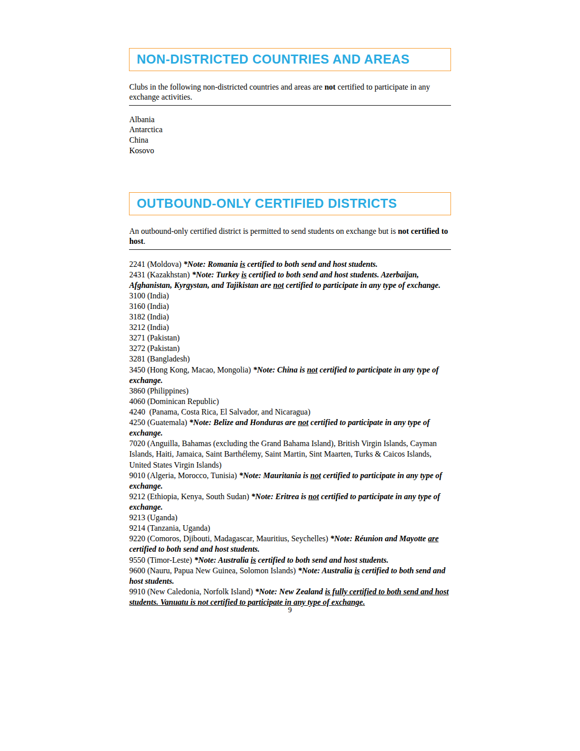Non-Districted Countries and Areas
Clubs in the following non-districted countries and areas are not certified to participate in any exchange activities.
Albania
Antarctica
China
Kosovo
Outbound-Only Certified Districts
An outbound-only certified district is permitted to send students on exchange but is not certified to host.
2241 (Moldova) *Note: Romania is certified to both send and host students.
2431 (Kazakhstan) *Note: Turkey is certified to both send and host students. Azerbaijan, Afghanistan, Kyrgystan, and Tajikistan are not certified to participate in any type of exchange.
3100 (India)
3160 (India)
3182 (India)
3212 (India)
3271 (Pakistan)
3272 (Pakistan)
3281 (Bangladesh)
3450 (Hong Kong, Macao, Mongolia) *Note: China is not certified to participate in any type of exchange.
3860 (Philippines)
4060 (Dominican Republic)
4240 (Panama, Costa Rica, El Salvador, and Nicaragua)
4250 (Guatemala) *Note: Belize and Honduras are not certified to participate in any type of exchange.
7020 (Anguilla, Bahamas (excluding the Grand Bahama Island), British Virgin Islands, Cayman Islands, Haiti, Jamaica, Saint Barthélemy, Saint Martin, Sint Maarten, Turks & Caicos Islands, United States Virgin Islands)
9010 (Algeria, Morocco, Tunisia) *Note: Mauritania is not certified to participate in any type of exchange.
9212 (Ethiopia, Kenya, South Sudan) *Note: Eritrea is not certified to participate in any type of exchange.
9213 (Uganda)
9214 (Tanzania, Uganda)
9220 (Comoros, Djibouti, Madagascar, Mauritius, Seychelles) *Note: Réunion and Mayotte are certified to both send and host students.
9550 (Timor-Leste) *Note: Australia is certified to both send and host students.
9600 (Nauru, Papua New Guinea, Solomon Islands) *Note: Australia is certified to both send and host students.
9910 (New Caledonia, Norfolk Island) *Note: New Zealand is fully certified to both send and host students. Vanuatu is not certified to participate in any type of exchange.
9